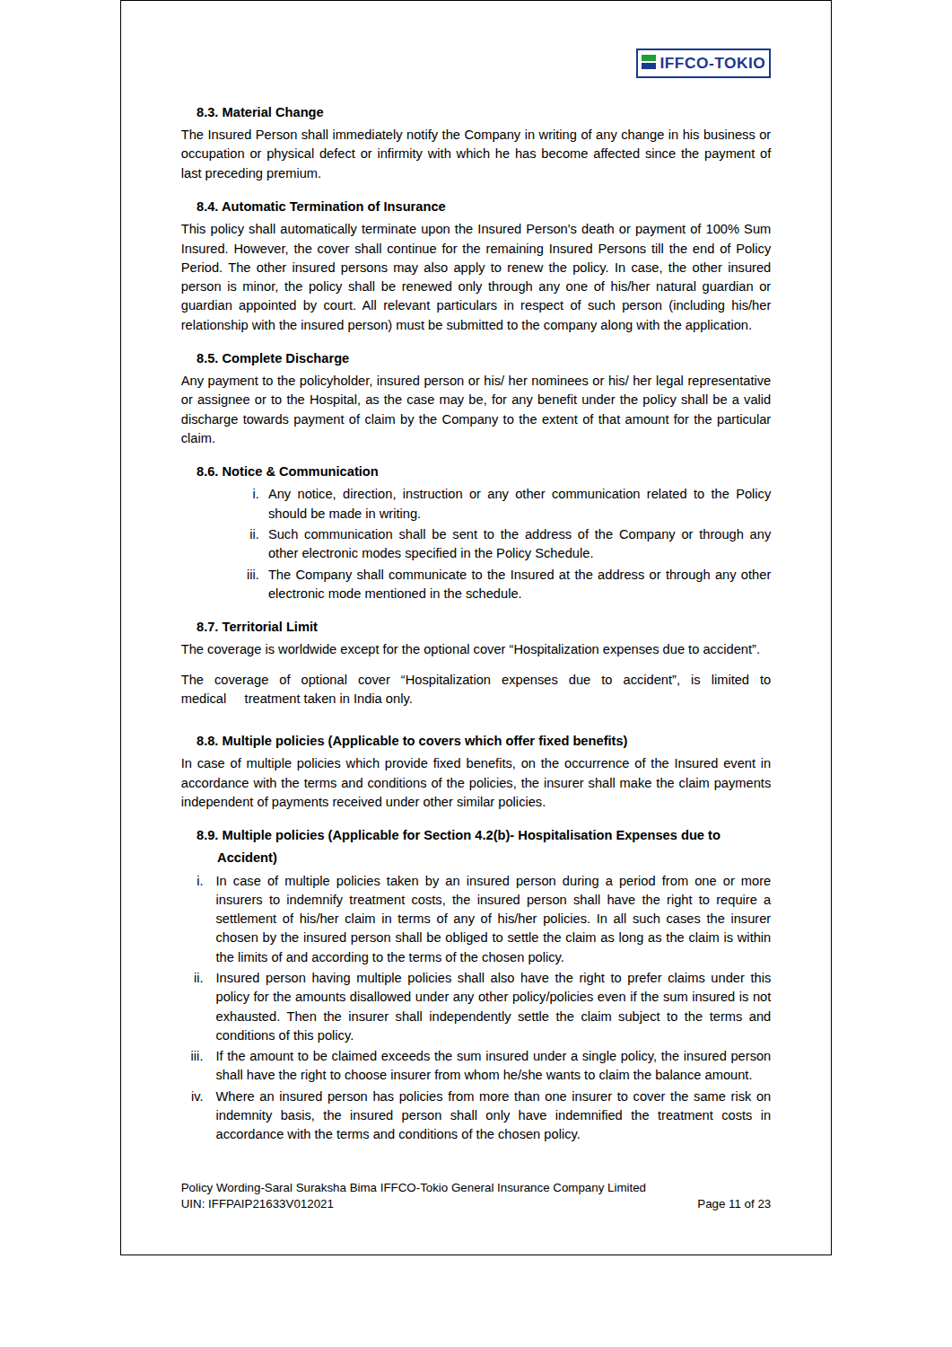IFFCO-TOKIO
8.3. Material Change
The Insured Person shall immediately notify the Company in writing of any change in his business or occupation or physical defect or infirmity with which he has become affected since the payment of last preceding premium.
8.4. Automatic Termination of Insurance
This policy shall automatically terminate upon the Insured Person's death or payment of 100% Sum Insured. However, the cover shall continue for the remaining Insured Persons till the end of Policy Period. The other insured persons may also apply to renew the policy. In case, the other insured person is minor, the policy shall be renewed only through any one of his/her natural guardian or guardian appointed by court. All relevant particulars in respect of such person (including his/her relationship with the insured person) must be submitted to the company along with the application.
8.5. Complete Discharge
Any payment to the policyholder, insured person or his/ her nominees or his/ her legal representative or assignee or to the Hospital, as the case may be, for any benefit under the policy shall be a valid discharge towards payment of claim by the Company to the extent of that amount for the particular claim.
8.6. Notice & Communication
Any notice, direction, instruction or any other communication related to the Policy should be made in writing.
Such communication shall be sent to the address of the Company or through any other electronic modes specified in the Policy Schedule.
The Company shall communicate to the Insured at the address or through any other electronic mode mentioned in the schedule.
8.7. Territorial Limit
The coverage is worldwide except for the optional cover “Hospitalization expenses due to accident”.
The coverage of optional cover “Hospitalization expenses due to accident”, is limited to medical treatment taken in India only.
8.8. Multiple policies (Applicable to covers which offer fixed benefits)
In case of multiple policies which provide fixed benefits, on the occurrence of the Insured event in accordance with the terms and conditions of the policies, the insurer shall make the claim payments independent of payments received under other similar policies.
8.9. Multiple policies (Applicable for Section 4.2(b)- Hospitalisation Expenses due to
Accident)
In case of multiple policies taken by an insured person during a period from one or more insurers to indemnify treatment costs, the insured person shall have the right to require a settlement of his/her claim in terms of any of his/her policies. In all such cases the insurer chosen by the insured person shall be obliged to settle the claim as long as the claim is within the limits of and according to the terms of the chosen policy.
Insured person having multiple policies shall also have the right to prefer claims under this policy for the amounts disallowed under any other policy/policies even if the sum insured is not exhausted. Then the insurer shall independently settle the claim subject to the terms and conditions of this policy.
If the amount to be claimed exceeds the sum insured under a single policy, the insured person shall have the right to choose insurer from whom he/she wants to claim the balance amount.
Where an insured person has policies from more than one insurer to cover the same risk on indemnity basis, the insured person shall only have indemnified the treatment costs in accordance with the terms and conditions of the chosen policy.
Policy Wording-Saral Suraksha Bima IFFCO-Tokio General Insurance Company Limited
UIN: IFFPAIP21633V012021
Page 11 of 23